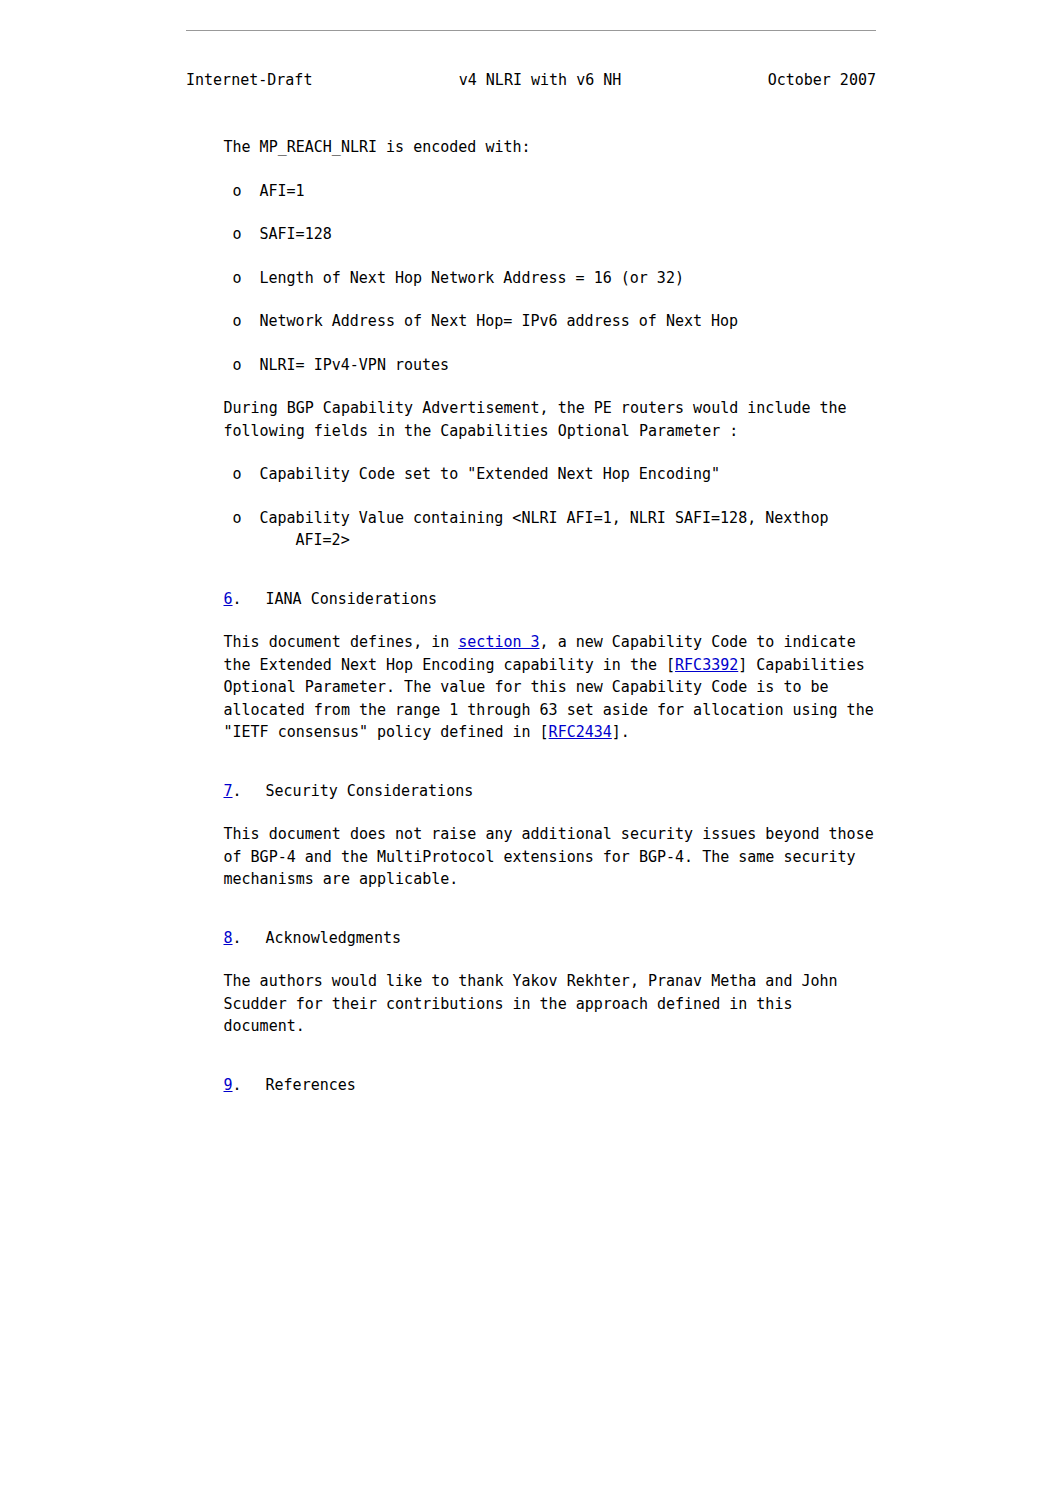Internet-Draft v4 NLRI with v6 NH October 2007
The MP_REACH_NLRI is encoded with:
AFI=1
SAFI=128
Length of Next Hop Network Address = 16 (or 32)
Network Address of Next Hop= IPv6 address of Next Hop
NLRI= IPv4-VPN routes
During BGP Capability Advertisement, the PE routers would include the following fields in the Capabilities Optional Parameter :
Capability Code set to "Extended Next Hop Encoding"
Capability Value containing <NLRI AFI=1, NLRI SAFI=128, Nexthop
AFI=2>
6. IANA Considerations
This document defines, in section 3, a new Capability Code to indicate the Extended Next Hop Encoding capability in the [RFC3392] Capabilities Optional Parameter. The value for this new Capability Code is to be allocated from the range 1 through 63 set aside for allocation using the "IETF consensus" policy defined in [RFC2434].
7. Security Considerations
This document does not raise any additional security issues beyond those of BGP-4 and the MultiProtocol extensions for BGP-4. The same security mechanisms are applicable.
8. Acknowledgments
The authors would like to thank Yakov Rekhter, Pranav Metha and John Scudder for their contributions in the approach defined in this document.
9. References